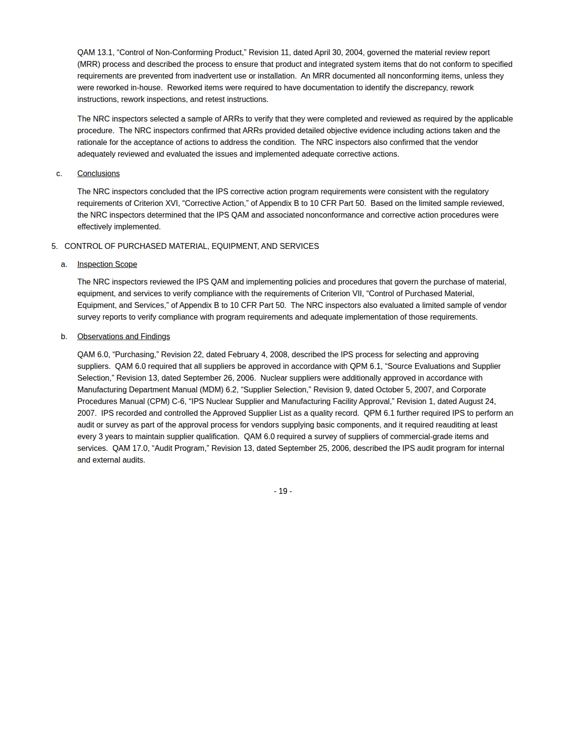QAM 13.1, “Control of Non-Conforming Product,” Revision 11, dated April 30, 2004, governed the material review report (MRR) process and described the process to ensure that product and integrated system items that do not conform to specified requirements are prevented from inadvertent use or installation. An MRR documented all nonconforming items, unless they were reworked in-house. Reworked items were required to have documentation to identify the discrepancy, rework instructions, rework inspections, and retest instructions.
The NRC inspectors selected a sample of ARRs to verify that they were completed and reviewed as required by the applicable procedure. The NRC inspectors confirmed that ARRs provided detailed objective evidence including actions taken and the rationale for the acceptance of actions to address the condition. The NRC inspectors also confirmed that the vendor adequately reviewed and evaluated the issues and implemented adequate corrective actions.
c. Conclusions
The NRC inspectors concluded that the IPS corrective action program requirements were consistent with the regulatory requirements of Criterion XVI, “Corrective Action,” of Appendix B to 10 CFR Part 50. Based on the limited sample reviewed, the NRC inspectors determined that the IPS QAM and associated nonconformance and corrective action procedures were effectively implemented.
5. CONTROL OF PURCHASED MATERIAL, EQUIPMENT, AND SERVICES
a. Inspection Scope
The NRC inspectors reviewed the IPS QAM and implementing policies and procedures that govern the purchase of material, equipment, and services to verify compliance with the requirements of Criterion VII, “Control of Purchased Material, Equipment, and Services,” of Appendix B to 10 CFR Part 50. The NRC inspectors also evaluated a limited sample of vendor survey reports to verify compliance with program requirements and adequate implementation of those requirements.
b. Observations and Findings
QAM 6.0, “Purchasing,” Revision 22, dated February 4, 2008, described the IPS process for selecting and approving suppliers. QAM 6.0 required that all suppliers be approved in accordance with QPM 6.1, “Source Evaluations and Supplier Selection,” Revision 13, dated September 26, 2006. Nuclear suppliers were additionally approved in accordance with Manufacturing Department Manual (MDM) 6.2, “Supplier Selection,” Revision 9, dated October 5, 2007, and Corporate Procedures Manual (CPM) C-6, “IPS Nuclear Supplier and Manufacturing Facility Approval,” Revision 1, dated August 24, 2007. IPS recorded and controlled the Approved Supplier List as a quality record. QPM 6.1 further required IPS to perform an audit or survey as part of the approval process for vendors supplying basic components, and it required reauditing at least every 3 years to maintain supplier qualification. QAM 6.0 required a survey of suppliers of commercial-grade items and services. QAM 17.0, “Audit Program,” Revision 13, dated September 25, 2006, described the IPS audit program for internal and external audits.
- 19 -